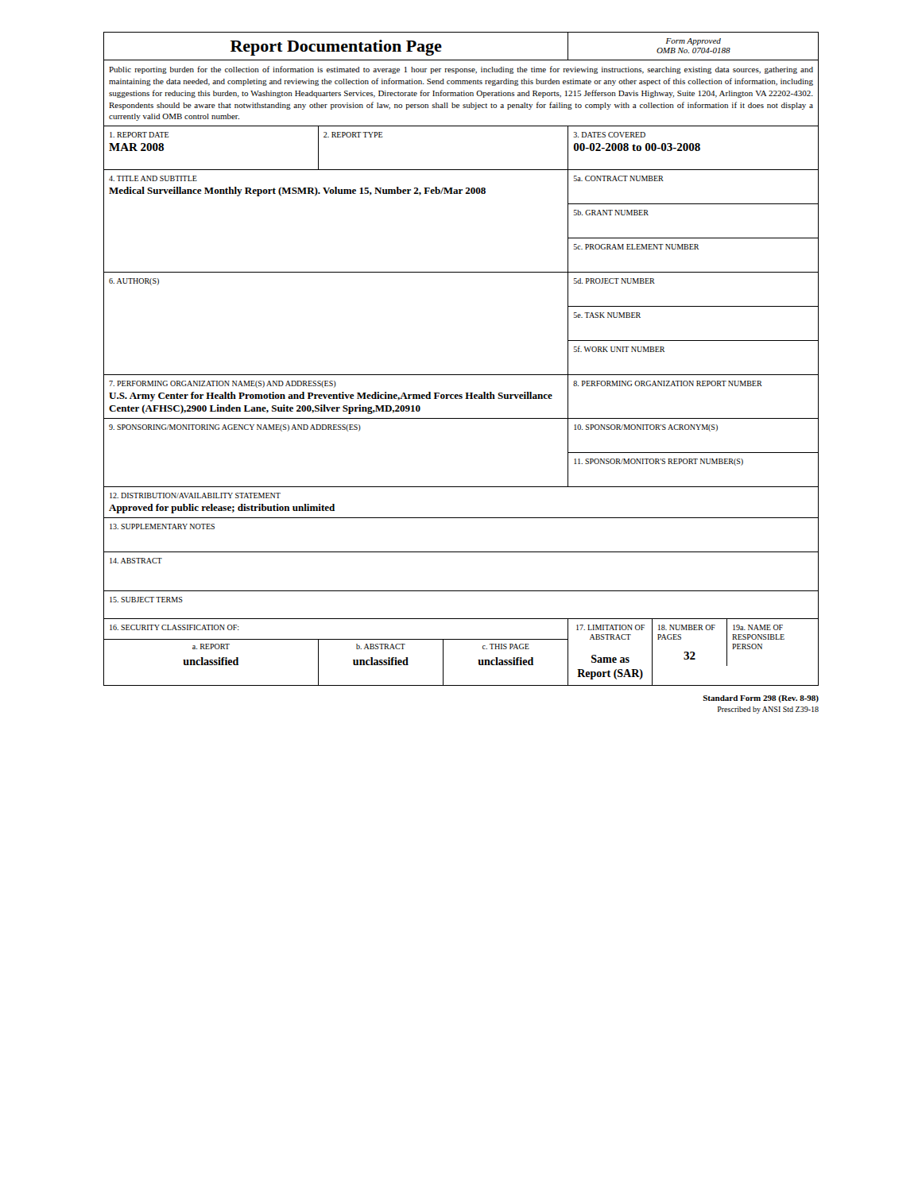| Report Documentation Page | Form Approved OMB No. 0704-0188 |
| Public reporting burden for the collection of information is estimated to average 1 hour per response, including the time for reviewing instructions, searching existing data sources, gathering and maintaining the data needed, and completing and reviewing the collection of information. Send comments regarding this burden estimate or any other aspect of this collection of information, including suggestions for reducing this burden, to Washington Headquarters Services, Directorate for Information Operations and Reports, 1215 Jefferson Davis Highway, Suite 1204, Arlington VA 22202-4302. Respondents should be aware that notwithstanding any other provision of law, no person shall be subject to a penalty for failing to comply with a collection of information if it does not display a currently valid OMB control number. |
| 1. REPORT DATE MAR 2008 | 2. REPORT TYPE | 3. DATES COVERED 00-02-2008 to 00-03-2008 |
| 4. TITLE AND SUBTITLE Medical Surveillance Monthly Report (MSMR). Volume 15, Number 2, Feb/Mar 2008 | 5a. CONTRACT NUMBER |
| 5b. GRANT NUMBER |
| 5c. PROGRAM ELEMENT NUMBER |
| 6. AUTHOR(S) | 5d. PROJECT NUMBER |
| 5e. TASK NUMBER |
| 5f. WORK UNIT NUMBER |
| 7. PERFORMING ORGANIZATION NAME(S) AND ADDRESS(ES) U.S. Army Center for Health Promotion and Preventive Medicine,Armed Forces Health Surveillance Center (AFHSC),2900 Linden Lane, Suite 200,Silver Spring,MD,20910 | 8. PERFORMING ORGANIZATION REPORT NUMBER |
| 9. SPONSORING/MONITORING AGENCY NAME(S) AND ADDRESS(ES) | 10. SPONSOR/MONITOR'S ACRONYM(S) |
| 11. SPONSOR/MONITOR'S REPORT NUMBER(S) |
| 12. DISTRIBUTION/AVAILABILITY STATEMENT Approved for public release; distribution unlimited |
| 13. SUPPLEMENTARY NOTES |
| 14. ABSTRACT |
| 15. SUBJECT TERMS |
| 16. SECURITY CLASSIFICATION OF: | 17. LIMITATION OF ABSTRACT Same as Report (SAR) | / 18. NUMBER OF PAGES 32 / 19a. NAME OF RESPONSIBLE PERSON / |
| a. REPORT unclassified | b. ABSTRACT unclassified | c. THIS PAGE unclassified |
Standard Form 298 (Rev. 8-98)
Prescribed by ANSI Std Z39-18